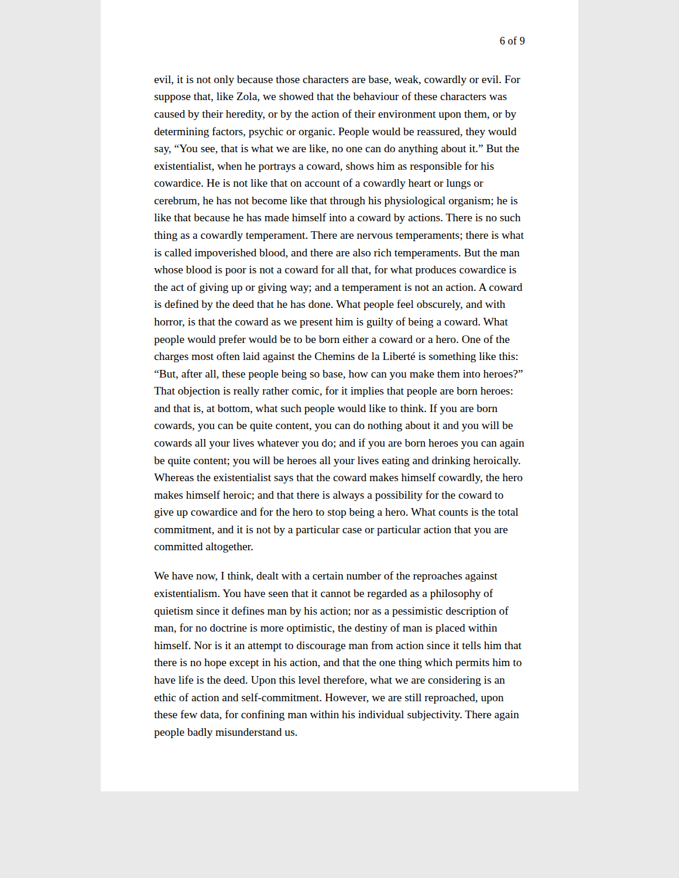6 of 9
evil, it is not only because those characters are base, weak, cowardly or evil. For suppose that, like Zola, we showed that the behaviour of these characters was caused by their heredity, or by the action of their environment upon them, or by determining factors, psychic or organic. People would be reassured, they would say, “You see, that is what we are like, no one can do anything about it.” But the existentialist, when he portrays a coward, shows him as responsible for his cowardice. He is not like that on account of a cowardly heart or lungs or cerebrum, he has not become like that through his physiological organism; he is like that because he has made himself into a coward by actions. There is no such thing as a cowardly temperament. There are nervous temperaments; there is what is called impoverished blood, and there are also rich temperaments. But the man whose blood is poor is not a coward for all that, for what produces cowardice is the act of giving up or giving way; and a temperament is not an action. A coward is defined by the deed that he has done. What people feel obscurely, and with horror, is that the coward as we present him is guilty of being a coward. What people would prefer would be to be born either a coward or a hero. One of the charges most often laid against the Chemins de la Liberté is something like this: “But, after all, these people being so base, how can you make them into heroes?” That objection is really rather comic, for it implies that people are born heroes: and that is, at bottom, what such people would like to think. If you are born cowards, you can be quite content, you can do nothing about it and you will be cowards all your lives whatever you do; and if you are born heroes you can again be quite content; you will be heroes all your lives eating and drinking heroically. Whereas the existentialist says that the coward makes himself cowardly, the hero makes himself heroic; and that there is always a possibility for the coward to give up cowardice and for the hero to stop being a hero. What counts is the total commitment, and it is not by a particular case or particular action that you are committed altogether.
We have now, I think, dealt with a certain number of the reproaches against existentialism. You have seen that it cannot be regarded as a philosophy of quietism since it defines man by his action; nor as a pessimistic description of man, for no doctrine is more optimistic, the destiny of man is placed within himself. Nor is it an attempt to discourage man from action since it tells him that there is no hope except in his action, and that the one thing which permits him to have life is the deed. Upon this level therefore, what we are considering is an ethic of action and self-commitment. However, we are still reproached, upon these few data, for confining man within his individual subjectivity. There again people badly misunderstand us.